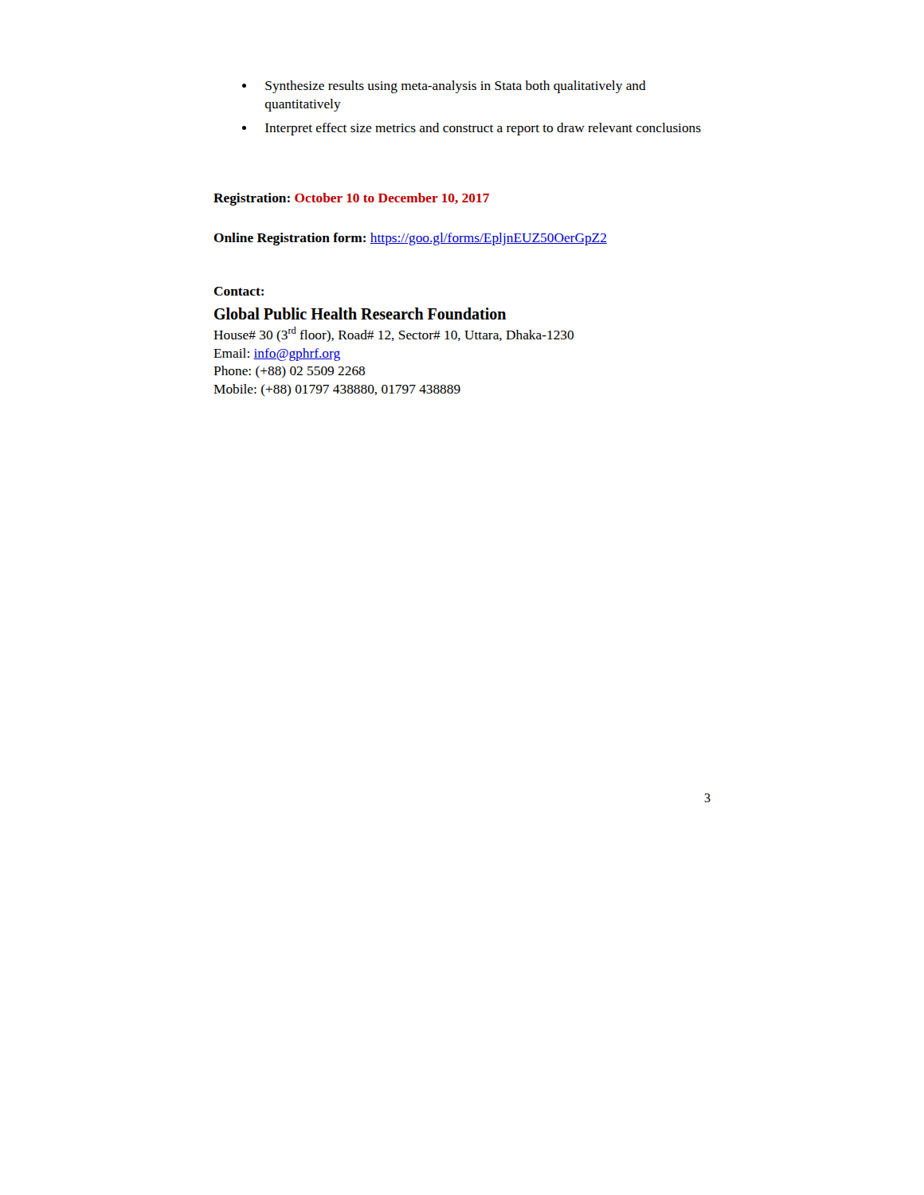Synthesize results using meta-analysis in Stata both qualitatively and quantitatively
Interpret effect size metrics and construct a report to draw relevant conclusions
Registration: October 10 to December 10, 2017
Online Registration form: https://goo.gl/forms/EpljnEUZ50OerGpZ2
Contact:
Global Public Health Research Foundation
House# 30 (3rd floor), Road# 12, Sector# 10, Uttara, Dhaka-1230
Email: info@gphrf.org
Phone: (+88) 02 5509 2268
Mobile: (+88) 01797 438880, 01797 438889
3